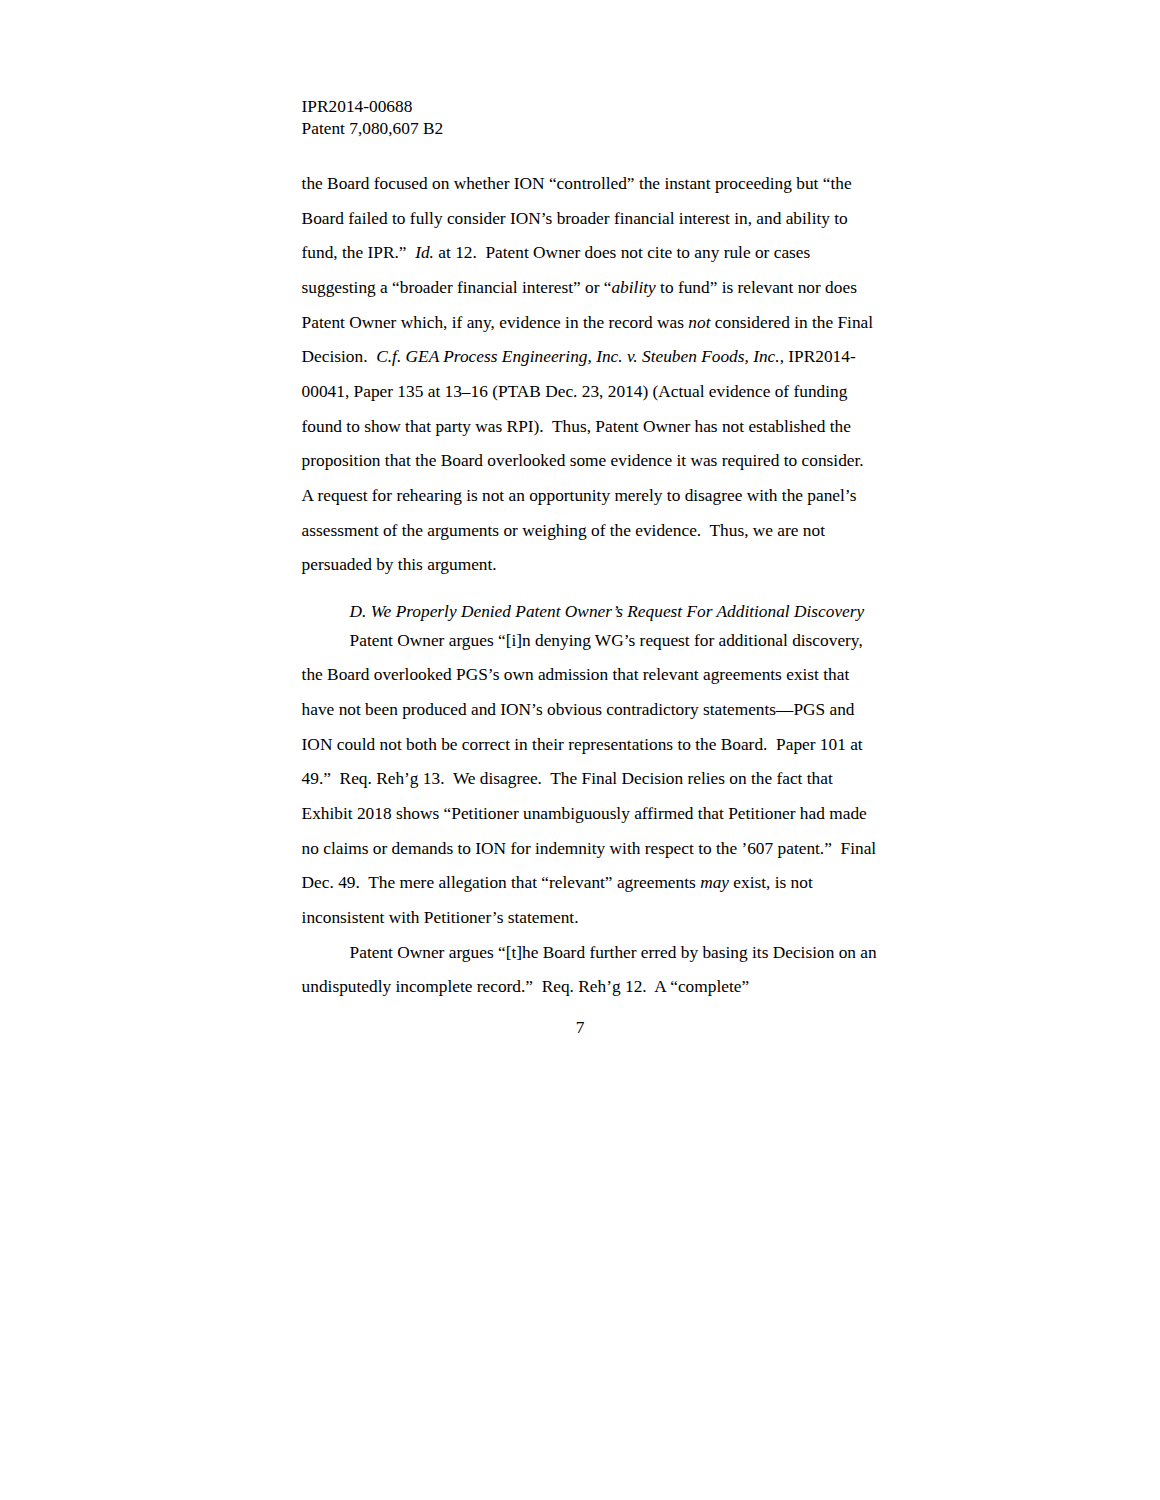IPR2014-00688
Patent 7,080,607 B2
the Board focused on whether ION “controlled” the instant proceeding but “the Board failed to fully consider ION’s broader financial interest in, and ability to fund, the IPR.” Id. at 12. Patent Owner does not cite to any rule or cases suggesting a “broader financial interest” or “ability to fund” is relevant nor does Patent Owner which, if any, evidence in the record was not considered in the Final Decision. C.f. GEA Process Engineering, Inc. v. Steuben Foods, Inc., IPR2014-00041, Paper 135 at 13–16 (PTAB Dec. 23, 2014) (Actual evidence of funding found to show that party was RPI). Thus, Patent Owner has not established the proposition that the Board overlooked some evidence it was required to consider. A request for rehearing is not an opportunity merely to disagree with the panel’s assessment of the arguments or weighing of the evidence. Thus, we are not persuaded by this argument.
D. We Properly Denied Patent Owner’s Request For Additional Discovery
Patent Owner argues “[i]n denying WG’s request for additional discovery, the Board overlooked PGS’s own admission that relevant agreements exist that have not been produced and ION’s obvious contradictory statements—PGS and ION could not both be correct in their representations to the Board. Paper 101 at 49.” Req. Reh’g 13. We disagree. The Final Decision relies on the fact that Exhibit 2018 shows “Petitioner unambiguously affirmed that Petitioner had made no claims or demands to ION for indemnity with respect to the ’607 patent.” Final Dec. 49. The mere allegation that “relevant” agreements may exist, is not inconsistent with Petitioner’s statement.
Patent Owner argues “[t]he Board further erred by basing its Decision on an undisputedly incomplete record.” Req. Reh’g 12. A “complete”
7